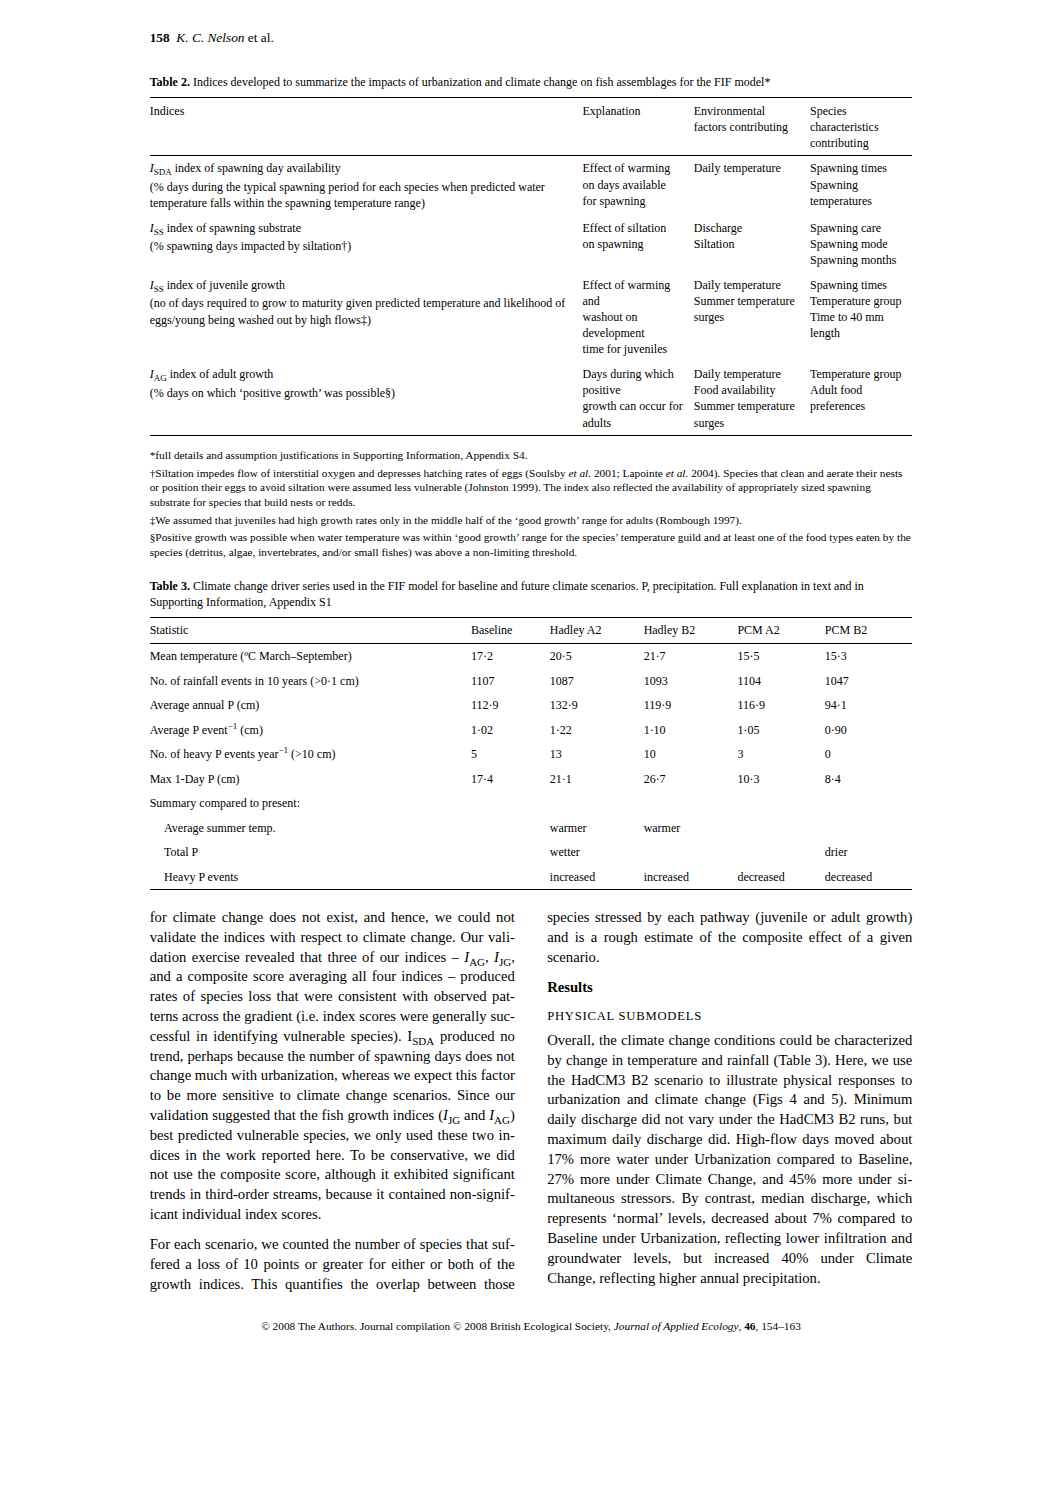158 K. C. Nelson et al.
Table 2. Indices developed to summarize the impacts of urbanization and climate change on fish assemblages for the FIF model*
| Indices | Explanation | Environmental factors contributing | Species characteristics contributing |
| --- | --- | --- | --- |
| I SDA index of spawning day availability (% days during the typical spawning period for each species when predicted water temperature falls within the spawning temperature range) | Effect of warming on days available for spawning | Daily temperature | Spawning times Spawning temperatures |
| I SS index of spawning substrate (% spawning days impacted by siltation†) | Effect of siltation on spawning | Discharge Siltation | Spawning care Spawning mode Spawning months |
| I SS index of juvenile growth (no of days required to grow to maturity given predicted temperature and likelihood of eggs/young being washed out by high flows‡) | Effect of warming and washout on development time for juveniles | Daily temperature Summer temperature surges | Spawning times Temperature group Time to 40 mm length |
| I AG index of adult growth (% days on which ‘positive growth’ was possible§) | Days during which positive growth can occur for adults | Daily temperature Food availability Summer temperature surges | Temperature group Adult food preferences |
*full details and assumption justifications in Supporting Information, Appendix S4.
†Siltation impedes flow of interstitial oxygen and depresses hatching rates of eggs (Soulsby et al. 2001; Lapointe et al. 2004). Species that clean and aerate their nests or position their eggs to avoid siltation were assumed less vulnerable (Johnston 1999). The index also reflected the availability of appropriately sized spawning substrate for species that build nests or redds.
‡We assumed that juveniles had high growth rates only in the middle half of the ‘good growth’ range for adults (Rombough 1997).
§Positive growth was possible when water temperature was within ‘good growth’ range for the species’ temperature guild and at least one of the food types eaten by the species (detritus, algae, invertebrates, and/or small fishes) was above a non-limiting threshold.
Table 3. Climate change driver series used in the FIF model for baseline and future climate scenarios. P, precipitation. Full explanation in text and in Supporting Information, Appendix S1
| Statistic | Baseline | Hadley A2 | Hadley B2 | PCM A2 | PCM B2 |
| --- | --- | --- | --- | --- | --- |
| Mean temperature (ºC March–September) | 17·2 | 20·5 | 21·7 | 15·5 | 15·3 |
| No. of rainfall events in 10 years (>0·1 cm) | 1107 | 1087 | 1093 | 1104 | 1047 |
| Average annual P (cm) | 112·9 | 132·9 | 119·9 | 116·9 | 94·1 |
| Average P event −1 (cm) | 1·02 | 1·22 | 1·10 | 1·05 | 0·90 |
| No. of heavy P events year −1 (>10 cm) | 5 | 13 | 10 | 3 | 0 |
| Max 1-Day P (cm) | 17·4 | 21·1 | 26·7 | 10·3 | 8·4 |
| Summary compared to present: | | | | | |
| Average summer temp. | | warmer | warmer | | |
| Total P | | wetter | | | drier |
| Heavy P events | | increased | increased | decreased | decreased |
for climate change does not exist, and hence, we could not validate the indices with respect to climate change. Our validation exercise revealed that three of our indices – IAG, IJG, and a composite score averaging all four indices – produced rates of species loss that were consistent with observed patterns across the gradient (i.e. index scores were generally successful in identifying vulnerable species). ISDA produced no trend, perhaps because the number of spawning days does not change much with urbanization, whereas we expect this factor to be more sensitive to climate change scenarios. Since our validation suggested that the fish growth indices (IJG and IAG) best predicted vulnerable species, we only used these two indices in the work reported here. To be conservative, we did not use the composite score, although it exhibited significant trends in third-order streams, because it contained non-significant individual index scores.
For each scenario, we counted the number of species that suffered a loss of 10 points or greater for either or both of the growth indices. This quantifies the overlap between those species stressed by each pathway (juvenile or adult growth) and is a rough estimate of the composite effect of a given scenario.
Results
PHYSICAL SUBMODELS
Overall, the climate change conditions could be characterized by change in temperature and rainfall (Table 3). Here, we use the HadCM3 B2 scenario to illustrate physical responses to urbanization and climate change (Figs 4 and 5). Minimum daily discharge did not vary under the HadCM3 B2 runs, but maximum daily discharge did. High-flow days moved about 17% more water under Urbanization compared to Baseline, 27% more under Climate Change, and 45% more under simultaneous stressors. By contrast, median discharge, which represents ‘normal’ levels, decreased about 7% compared to Baseline under Urbanization, reflecting lower infiltration and groundwater levels, but increased 40% under Climate Change, reflecting higher annual precipitation.
© 2008 The Authors. Journal compilation © 2008 British Ecological Society, Journal of Applied Ecology, 46, 154–163